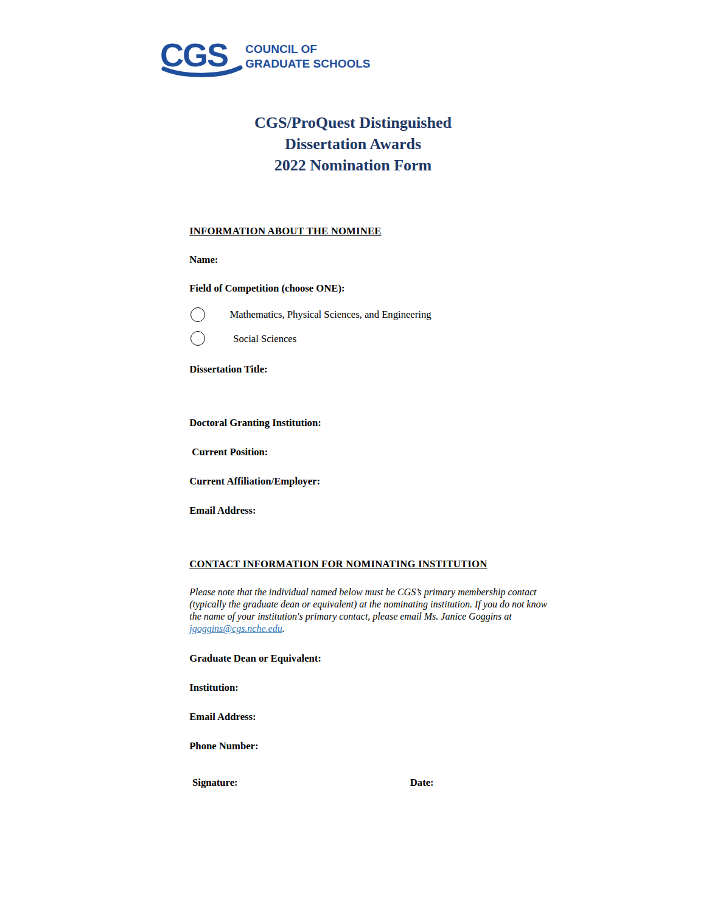CGS COUNCIL OF GRADUATE SCHOOLS
CGS/ProQuest Distinguished
Dissertation Awards
2022 Nomination Form
INFORMATION ABOUT THE NOMINEE
Name:
Field of Competition (choose ONE):
Mathematics, Physical Sciences, and Engineering
Social Sciences
Dissertation Title:
Doctoral Granting Institution:
Current Position:
Current Affiliation/Employer:
Email Address:
CONTACT INFORMATION FOR NOMINATING INSTITUTION
Please note that the individual named below must be CGS’s primary membership contact (typically the graduate dean or equivalent) at the nominating institution. If you do not know the name of your institution's primary contact, please email Ms. Janice Goggins at jgoggins@cgs.nche.edu.
Graduate Dean or Equivalent:
Institution:
Email Address:
Phone Number:
Signature: Date: